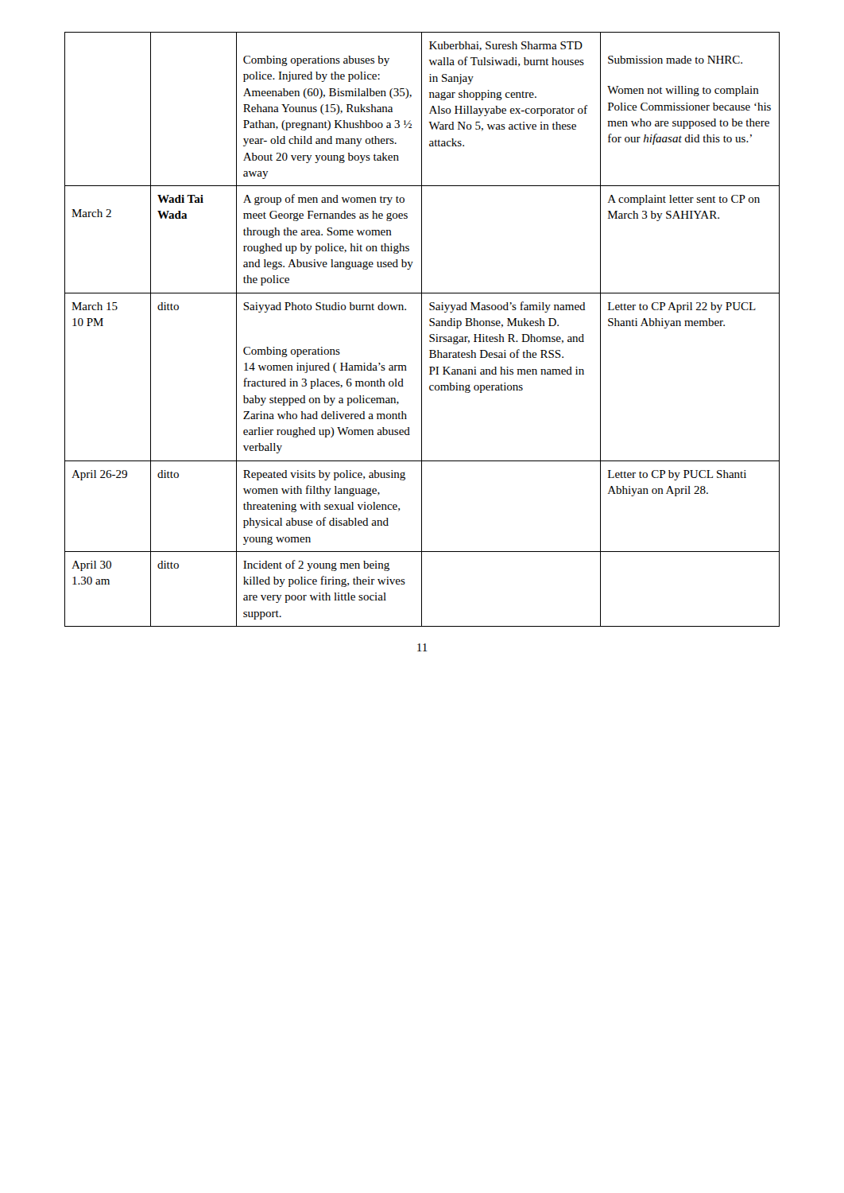| | | Combing operations abuses by police. Injured by the police: Ameenaben (60), Bismilalben (35), Rehana Younus (15), Rukshana Pathan, (pregnant) Khushboo a 3 ½ year- old child and many others. About 20 very young boys taken away | Kuberbhai, Suresh Sharma STD walla of Tulsiwadi, burnt houses in Sanjay nagar shopping centre. Also Hillayyabe ex-corporator of Ward No 5, was active in these attacks. | Submission made to NHRC. Women not willing to complain Police Commissioner because ‘his men who are supposed to be there for our hifaasat did this to us.’ |
| March 2 | Wadi Tai Wada | A group of men and women try to meet George Fernandes as he goes through the area. Some women roughed up by police, hit on thighs and legs. Abusive language used by the police | | A complaint letter sent to CP on March 3 by SAHIYAR. |
| March 15 10 PM | ditto | Saiyyad Photo Studio burnt down. Combing operations 14 women injured ( Hamida’s arm fractured in 3 places, 6 month old baby stepped on by a policeman, Zarina who had delivered a month earlier roughed up) Women abused verbally | Saiyyad Masood’s family named Sandip Bhonse, Mukesh D. Sirsagar, Hitesh R. Dhomse, and Bharatesh Desai of the RSS. PI Kanani and his men named in combing operations | Letter to CP April 22 by PUCL Shanti Abhiyan member. |
| April 26-29 | ditto | Repeated visits by police, abusing women with filthy language, threatening with sexual violence, physical abuse of disabled and young women | | Letter to CP by PUCL Shanti Abhiyan on April 28. |
| April 30 1.30 am | ditto | Incident of 2 young men being killed by police firing, their wives are very poor with little social support. | | |
11